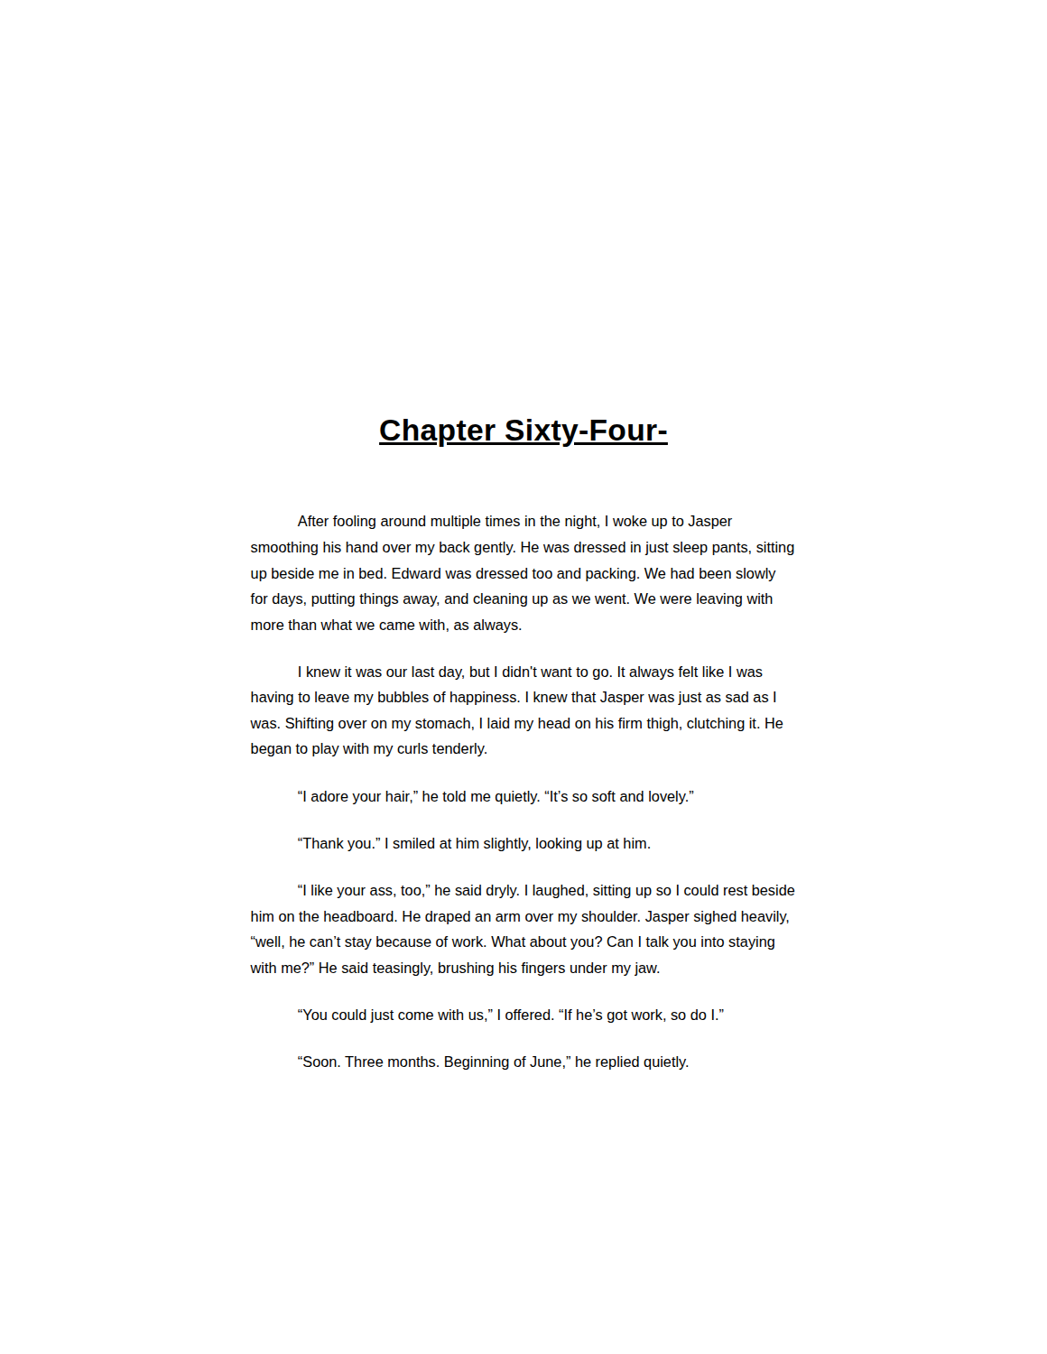Chapter Sixty-Four-
After fooling around multiple times in the night, I woke up to Jasper smoothing his hand over my back gently. He was dressed in just sleep pants, sitting up beside me in bed. Edward was dressed too and packing. We had been slowly for days, putting things away, and cleaning up as we went. We were leaving with more than what we came with, as always.
I knew it was our last day, but I didn't want to go. It always felt like I was having to leave my bubbles of happiness. I knew that Jasper was just as sad as I was. Shifting over on my stomach, I laid my head on his firm thigh, clutching it. He began to play with my curls tenderly.
“I adore your hair,” he told me quietly. “It’s so soft and lovely.”
“Thank you.” I smiled at him slightly, looking up at him.
“I like your ass, too,” he said dryly. I laughed, sitting up so I could rest beside him on the headboard. He draped an arm over my shoulder. Jasper sighed heavily, “well, he can’t stay because of work. What about you? Can I talk you into staying with me?” He said teasingly, brushing his fingers under my jaw.
“You could just come with us,” I offered. “If he’s got work, so do I.”
“Soon. Three months. Beginning of June,” he replied quietly.